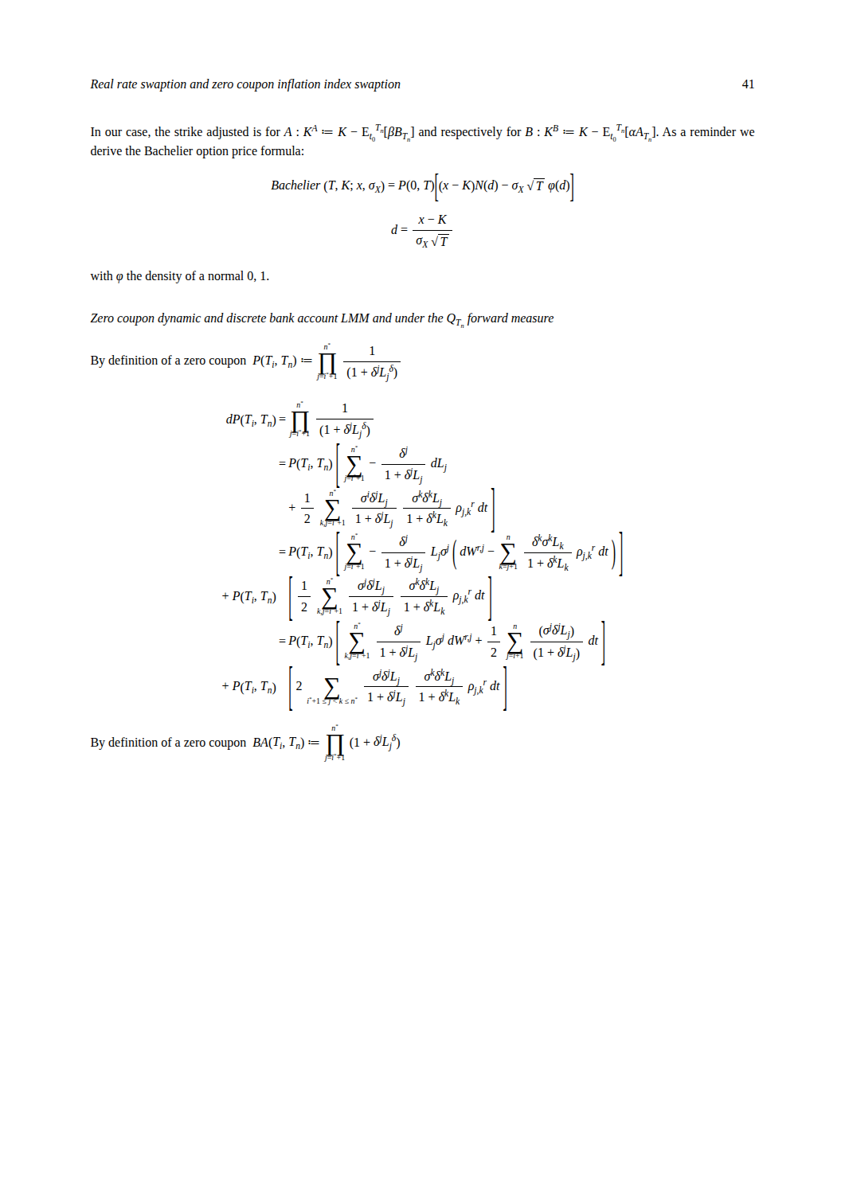Real rate swaption and zero coupon inflation index swaption 41
In our case, the strike adjusted is for A : KA ≔ K − Et0Tn[βBTn] and respectively for B : KB ≔ K − Et0Tn[αATn]. As a reminder we derive the Bachelier option price formula:
Bachelier (T, K; x, σX) = P(0, T)[(x − K) N(d) − σX √T φ(d)]
d = x − K σX √T
with φ the density of a normal 0, 1.
Zero coupon dynamic and discrete bank account LMM and under the QTn forward measure
By definition of a zero coupon P(Ti, Tn) ≔ n*∏j=i*+1 1(1 + δj Ljδ)
| dP ( T i , T n ) | = | n * ∏ j = i * +1 1 ( 1 + δ j L j δ ) |
| | = | P ( T i , T n ) [ n * ∑ j = i * +1 − δ j 1 + δ j L j dL j |
| | | + 1 2 n * ∑ k , j = i * +1 σ i δ j L j 1 + δ j L j σ k δ k L j 1 + δ k L k ρ j,k r dt ] |
| | = | P ( T i , T n ) [ n * ∑ j = i * +1 − δ j 1 + δ j L j L j σ j ( dW r,j − n ∑ k = j +1 δ k σ k L k 1 + δ k L k ρ j,k r dt ) ] |
| + P ( T i , T n ) | | [ 1 2 n * ∑ k , j = i * +1 σ j δ j L j 1 + δ j L j σ k δ k L j 1 + δ k L k ρ j,k r dt ] |
| | = | P ( T i , T n ) [ n * ∑ k , j = i * +1 δ j 1 + δ j L j L j σ j dW r,j + 1 2 n ∑ j = i +1 ( σ j δ j L j ) ( 1 + δ j L j ) dt ] |
| + P ( T i , T n ) | | [ 2 ∑ i * +1 ≤ j < k ≤ n * σ j δ j L j 1 + δ j L j σ k δ k L j 1 + δ k L k ρ j,k r dt ] |
By definition of a zero coupon BA(Ti, Tn) ≔ n*∏j=i*+1 (1 + δj Ljδ)